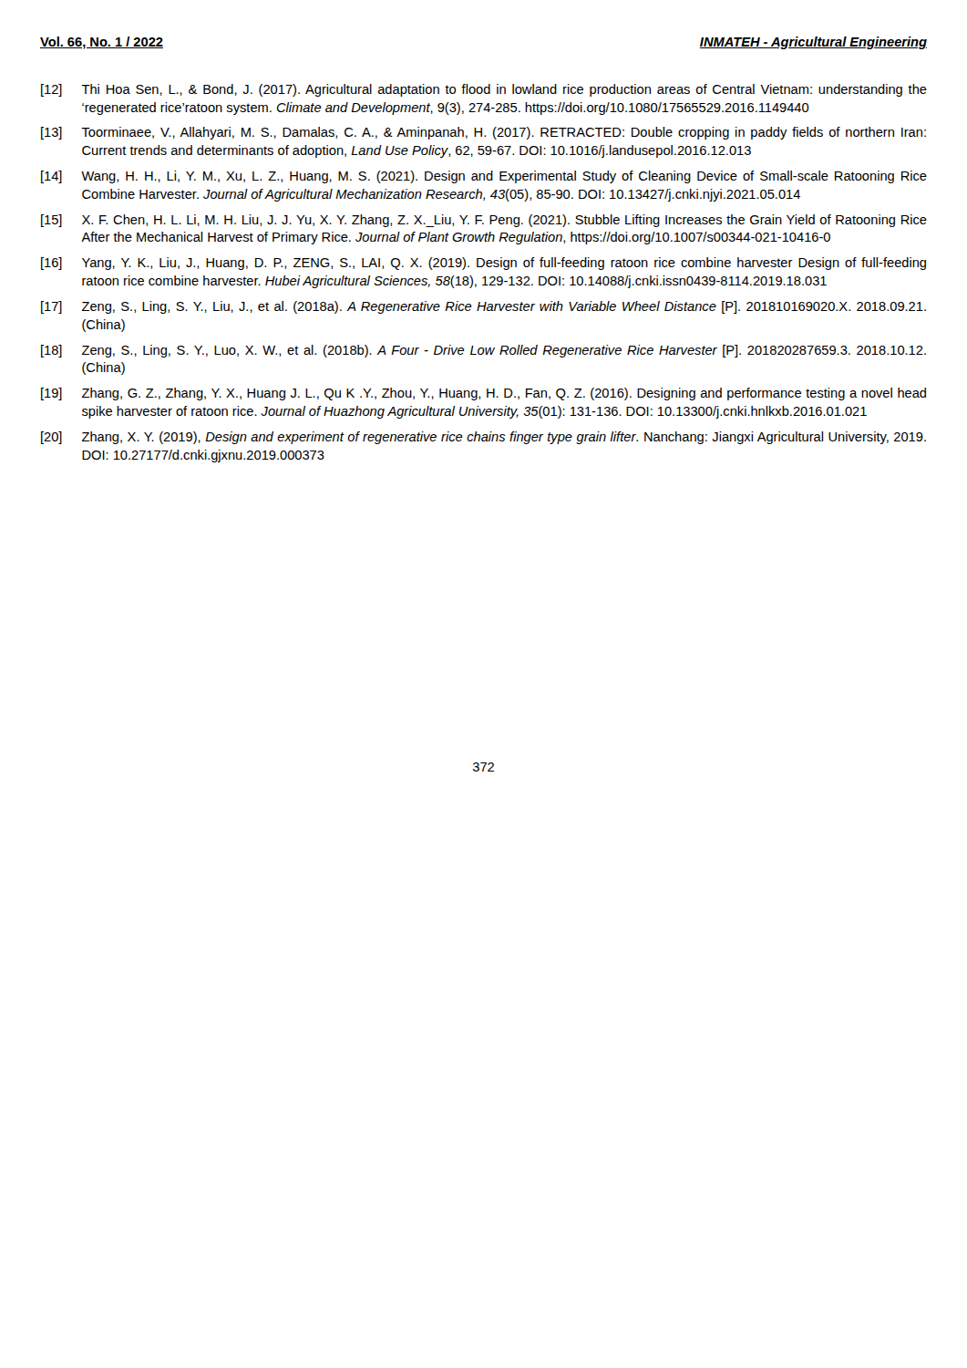Vol. 66, No. 1 / 2022 INMATEH - Agricultural Engineering
[12] Thi Hoa Sen, L., & Bond, J. (2017). Agricultural adaptation to flood in lowland rice production areas of Central Vietnam: understanding the ‘regenerated rice’ratoon system. Climate and Development, 9(3), 274-285. https://doi.org/10.1080/17565529.2016.1149440
[13] Toorminaee, V., Allahyari, M. S., Damalas, C. A., & Aminpanah, H. (2017). RETRACTED: Double cropping in paddy fields of northern Iran: Current trends and determinants of adoption, Land Use Policy, 62, 59-67. DOI: 10.1016/j.landusepol.2016.12.013
[14] Wang, H. H., Li, Y. M., Xu, L. Z., Huang, M. S. (2021). Design and Experimental Study of Cleaning Device of Small-scale Ratooning Rice Combine Harvester. Journal of Agricultural Mechanization Research, 43(05), 85-90. DOI: 10.13427/j.cnki.njyi.2021.05.014
[15] X. F. Chen, H. L. Li, M. H. Liu, J. J. Yu, X. Y. Zhang, Z. X._Liu, Y. F. Peng. (2021). Stubble Lifting Increases the Grain Yield of Ratooning Rice After the Mechanical Harvest of Primary Rice. Journal of Plant Growth Regulation, https://doi.org/10.1007/s00344-021-10416-0
[16] Yang, Y. K., Liu, J., Huang, D. P., ZENG, S., LAI, Q. X. (2019). Design of full-feeding ratoon rice combine harvester Design of full-feeding ratoon rice combine harvester. Hubei Agricultural Sciences, 58(18), 129-132. DOI: 10.14088/j.cnki.issn0439-8114.2019.18.031
[17] Zeng, S., Ling, S. Y., Liu, J., et al. (2018a). A Regenerative Rice Harvester with Variable Wheel Distance [P]. 201810169020.X. 2018.09.21. (China)
[18] Zeng, S., Ling, S. Y., Luo, X. W., et al. (2018b). A Four - Drive Low Rolled Regenerative Rice Harvester [P]. 201820287659.3. 2018.10.12. (China)
[19] Zhang, G. Z., Zhang, Y. X., Huang J. L., Qu K .Y., Zhou, Y., Huang, H. D., Fan, Q. Z. (2016). Designing and performance testing a novel head spike harvester of ratoon rice. Journal of Huazhong Agricultural University, 35(01): 131-136. DOI: 10.13300/j.cnki.hnlkxb.2016.01.021
[20] Zhang, X. Y. (2019), Design and experiment of regenerative rice chains finger type grain lifter. Nanchang: Jiangxi Agricultural University, 2019. DOI: 10.27177/d.cnki.gjxnu.2019.000373
372